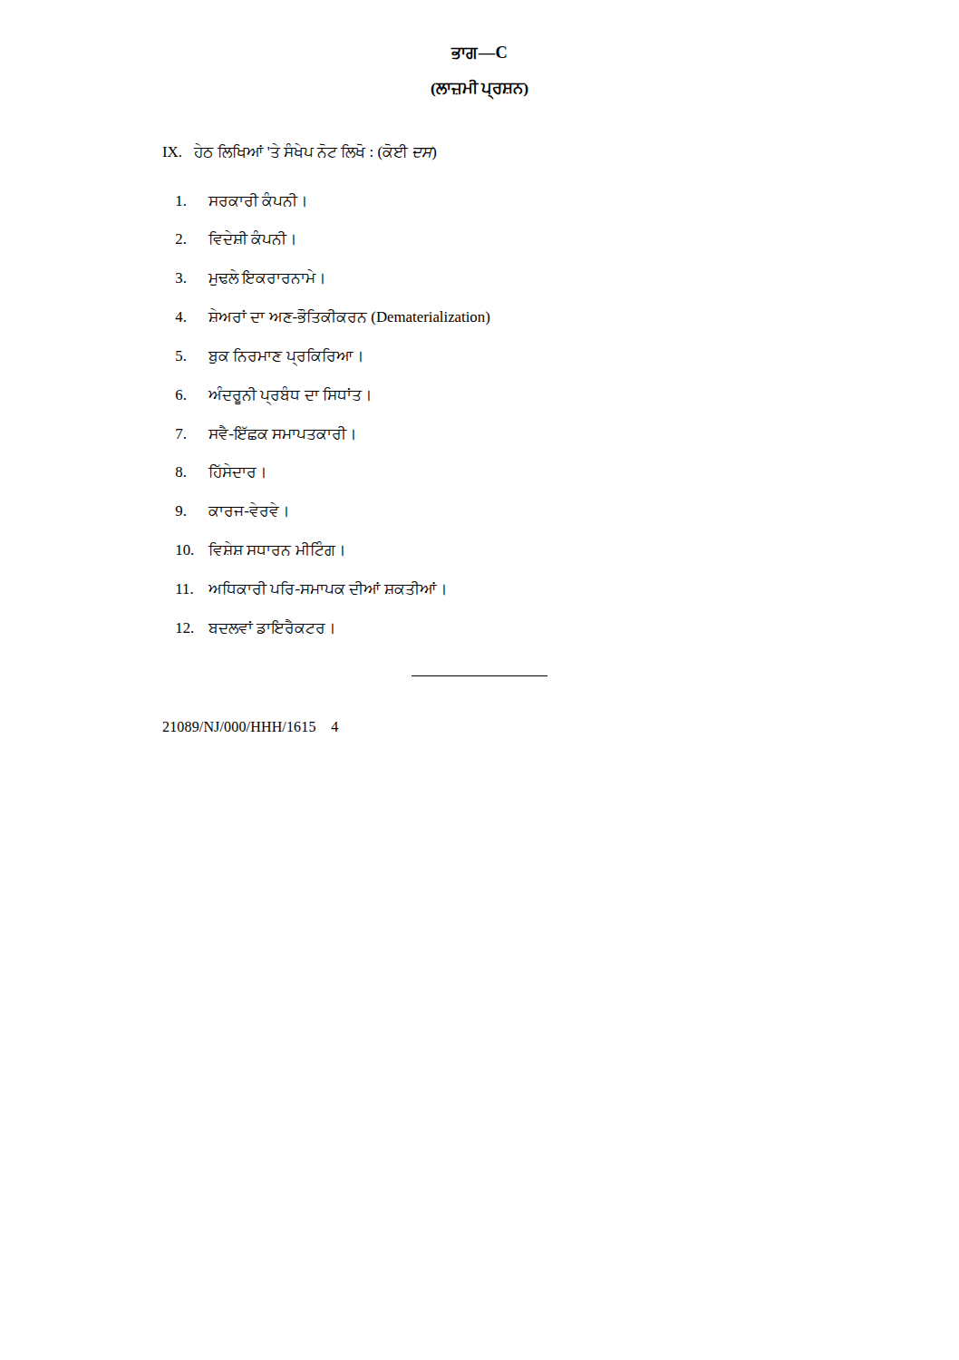ਭਾਗ—C
(ਲਾਜ਼ਮੀ ਪ੍ਰਸ਼ਨ)
IX. ਹੇਠ ਲਿਖਿਆਂ 'ਤੇ ਸੰਖੇਪ ਨੋਟ ਲਿਖੋ : (ਕੋਈ ਦਸ)
ਸਰਕਾਰੀ ਕੰਪਨੀ।
ਵਿਦੇਸ਼ੀ ਕੰਪਨੀ।
ਮੁਢਲੇ ਇਕਰਾਰਨਾਮੇ।
ਸ਼ੇਅਰਾਂ ਦਾ ਅਣ-ਭੌਤਿਕੀਕਰਨ (Dematerialization)
ਬੁਕ ਨਿਰਮਾਣ ਪ੍ਰਕਿਰਿਆ।
ਅੰਦਰੂਨੀ ਪ੍ਰਬੰਧ ਦਾ ਸਿਧਾਂਤ।
ਸਵੈ-ਇੱਛਕ ਸਮਾਪਤਕਾਰੀ।
ਹਿੱਸੇਦਾਰ।
ਕਾਰਜ-ਵੇਰਵੇ।
ਵਿਸ਼ੇਸ਼ ਸਧਾਰਨ ਮੀਟਿੰਗ।
ਅਧਿਕਾਰੀ ਪਰਿ-ਸਮਾਪਕ ਦੀਆਂ ਸ਼ਕਤੀਆਂ।
ਬਦਲਵਾਂ ਡਾਇਰੈਕਟਰ।
21089/NJ/000/HHH/1615 4